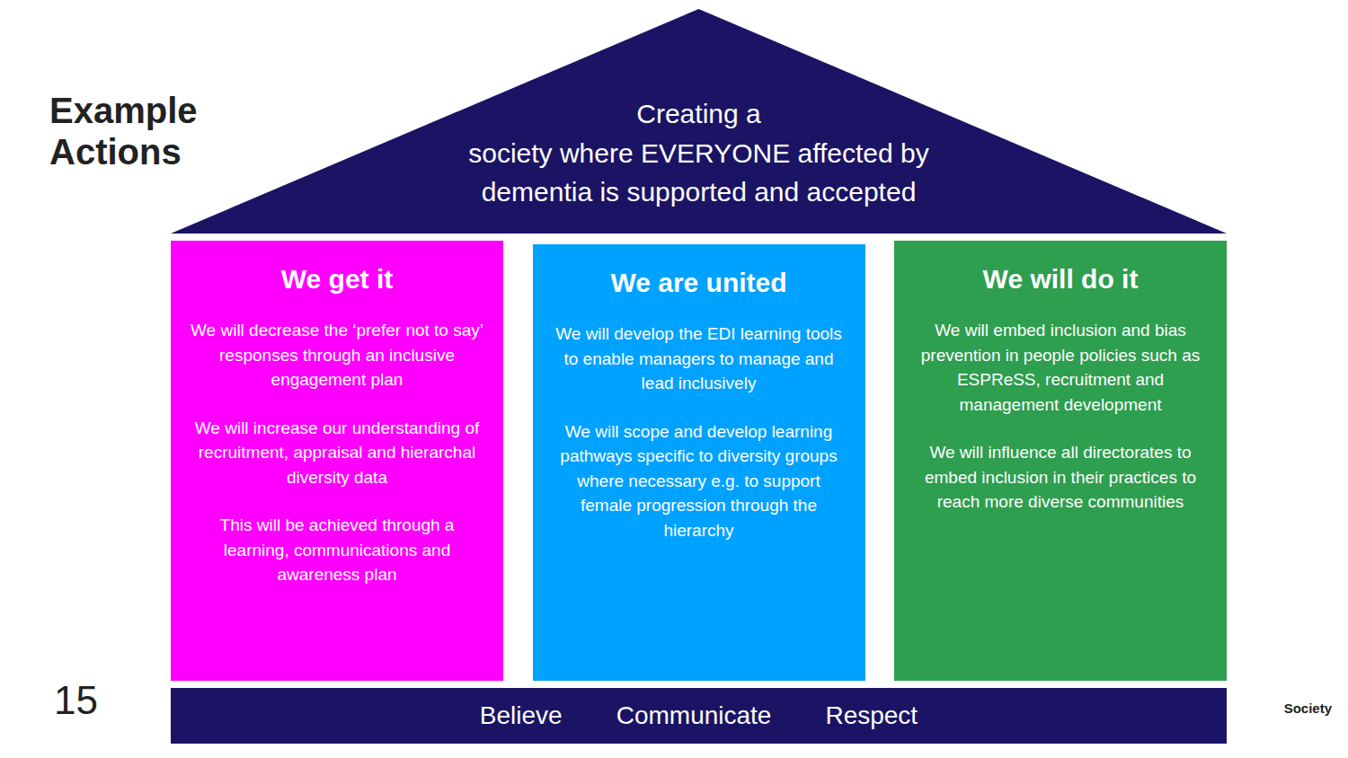Example
Actions
Creating a
society where EVERYONE affected by
dementia is supported and accepted
We get it
We will decrease the ‘prefer not to say’ responses through an inclusive engagement plan
We will increase our understanding of recruitment, appraisal and hierarchal diversity data
This will be achieved through a learning, communications and awareness plan
We are united
We will develop the EDI learning tools to enable managers to manage and lead inclusively
We will scope and develop learning pathways specific to diversity groups where necessary e.g. to support female progression through the hierarchy
We will do it
We will embed inclusion and bias prevention in people policies such as ESPReSS, recruitment and management development
We will influence all directorates to embed inclusion in their practices to reach more diverse communities
Believe Communicate Respect
15
Society